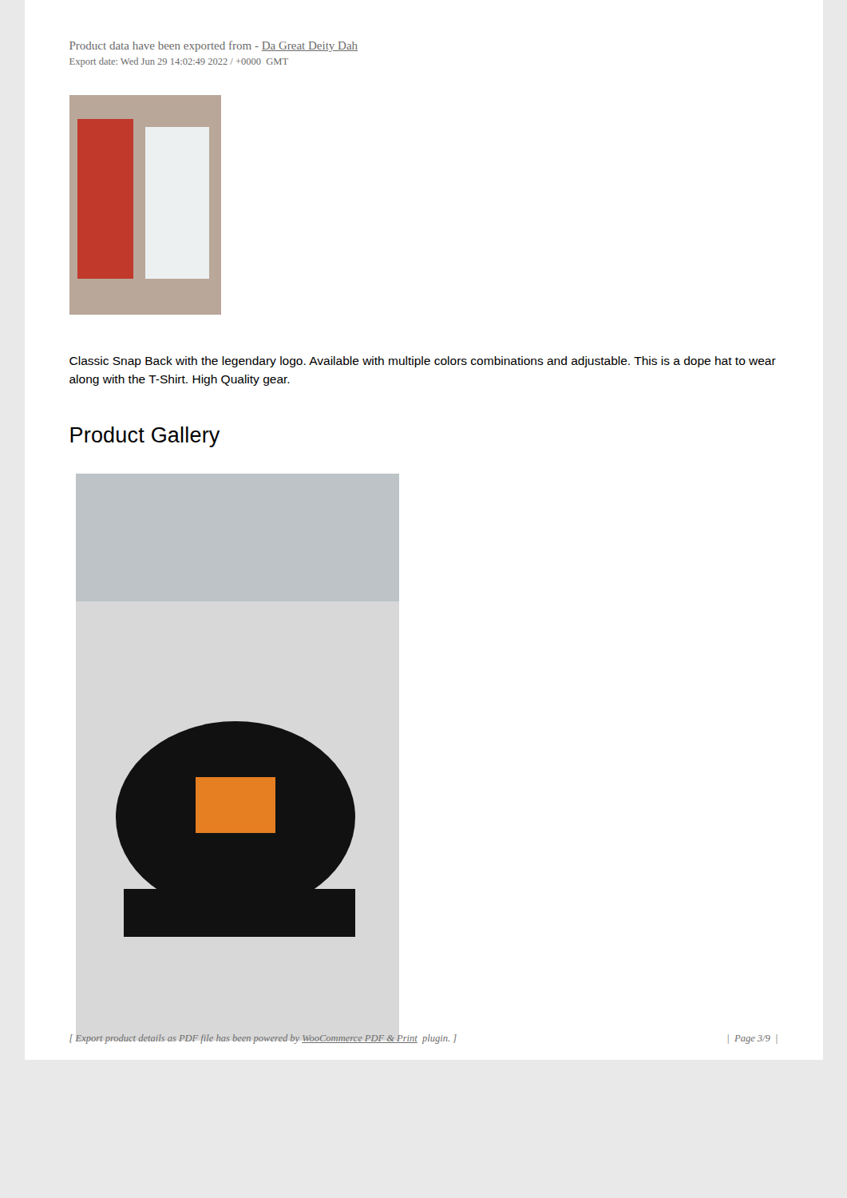Product data have been exported from - Da Great Deity Dah Export date: Wed Jun 29 14:02:49 2022 / +0000 GMT
Classic Snap Back with the legendary logo. Available with multiple colors combinations and adjustable. This is a dope hat to wear along with the T-Shirt. High Quality gear.
Product Gallery
[ Export product details as PDF file has been powered by WooCommerce PDF & Print plugin. ] | Page 3/9 |